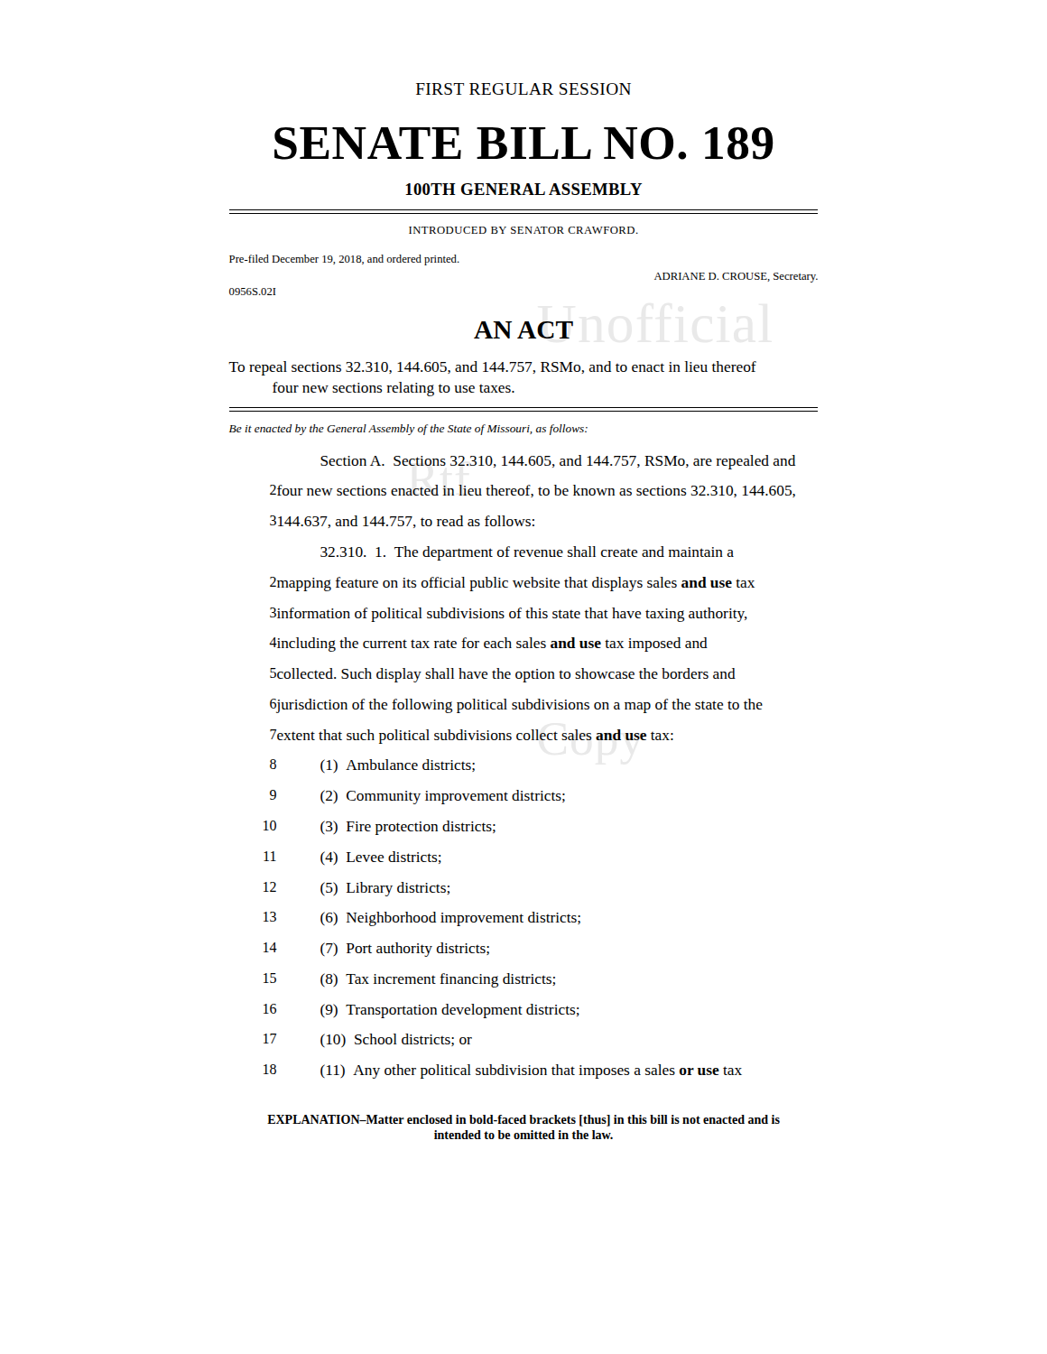FIRST REGULAR SESSION
SENATE BILL NO. 189
100TH GENERAL ASSEMBLY
INTRODUCED BY SENATOR CRAWFORD.
Pre-filed December 19, 2018, and ordered printed.
ADRIANE D. CROUSE, Secretary.
0956S.02I
Unofficial Rtf Copy
AN ACT
To repeal sections 32.310, 144.605, and 144.757, RSMo, and to enact in lieu thereof four new sections relating to use taxes.
Be it enacted by the General Assembly of the State of Missouri, as follows:
| | Section A. Sections 32.310, 144.605, and 144.757, RSMo, are repealed and |
| 2 | four new sections enacted in lieu thereof, to be known as sections 32.310, 144.605, |
| 3 | 144.637, and 144.757, to read as follows: |
| | 32.310. 1. The department of revenue shall create and maintain a |
| 2 | mapping feature on its official public website that displays sales and use tax |
| 3 | information of political subdivisions of this state that have taxing authority, |
| 4 | including the current tax rate for each sales and use tax imposed and |
| 5 | collected. Such display shall have the option to showcase the borders and |
| 6 | jurisdiction of the following political subdivisions on a map of the state to the |
| 7 | extent that such political subdivisions collect sales and use tax: |
| 8 | (1) Ambulance districts; |
| 9 | (2) Community improvement districts; |
| 10 | (3) Fire protection districts; |
| 11 | (4) Levee districts; |
| 12 | (5) Library districts; |
| 13 | (6) Neighborhood improvement districts; |
| 14 | (7) Port authority districts; |
| 15 | (8) Tax increment financing districts; |
| 16 | (9) Transportation development districts; |
| 17 | (10) School districts; or |
| 18 | (11) Any other political subdivision that imposes a sales or use tax |
EXPLANATION–Matter enclosed in bold-faced brackets [thus] in this bill is not enacted and is
intended to be omitted in the law.